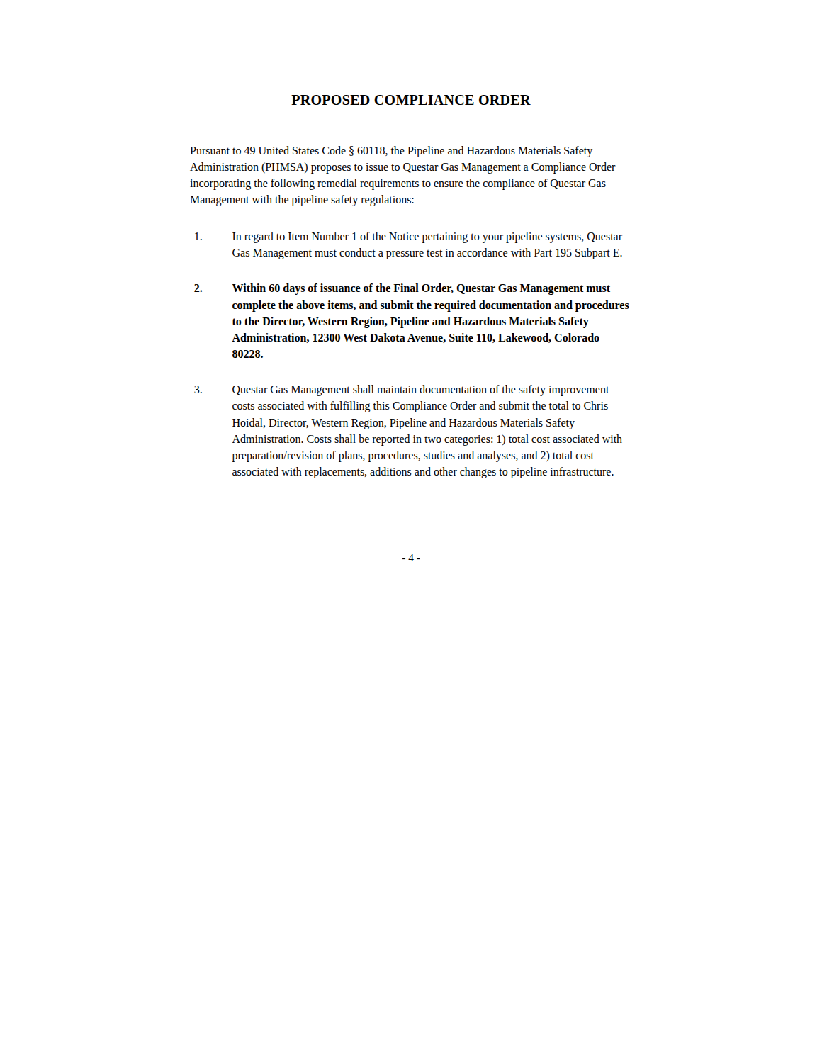PROPOSED COMPLIANCE ORDER
Pursuant to 49 United States Code § 60118, the Pipeline and Hazardous Materials Safety Administration (PHMSA) proposes to issue to Questar Gas Management a Compliance Order incorporating the following remedial requirements to ensure the compliance of Questar Gas Management with the pipeline safety regulations:
1. In regard to Item Number 1 of the Notice pertaining to your pipeline systems, Questar Gas Management must conduct a pressure test in accordance with Part 195 Subpart E.
2. Within 60 days of issuance of the Final Order, Questar Gas Management must complete the above items, and submit the required documentation and procedures to the Director, Western Region, Pipeline and Hazardous Materials Safety Administration, 12300 West Dakota Avenue, Suite 110, Lakewood, Colorado 80228.
3. Questar Gas Management shall maintain documentation of the safety improvement costs associated with fulfilling this Compliance Order and submit the total to Chris Hoidal, Director, Western Region, Pipeline and Hazardous Materials Safety Administration. Costs shall be reported in two categories: 1) total cost associated with preparation/revision of plans, procedures, studies and analyses, and 2) total cost associated with replacements, additions and other changes to pipeline infrastructure.
- 4 -